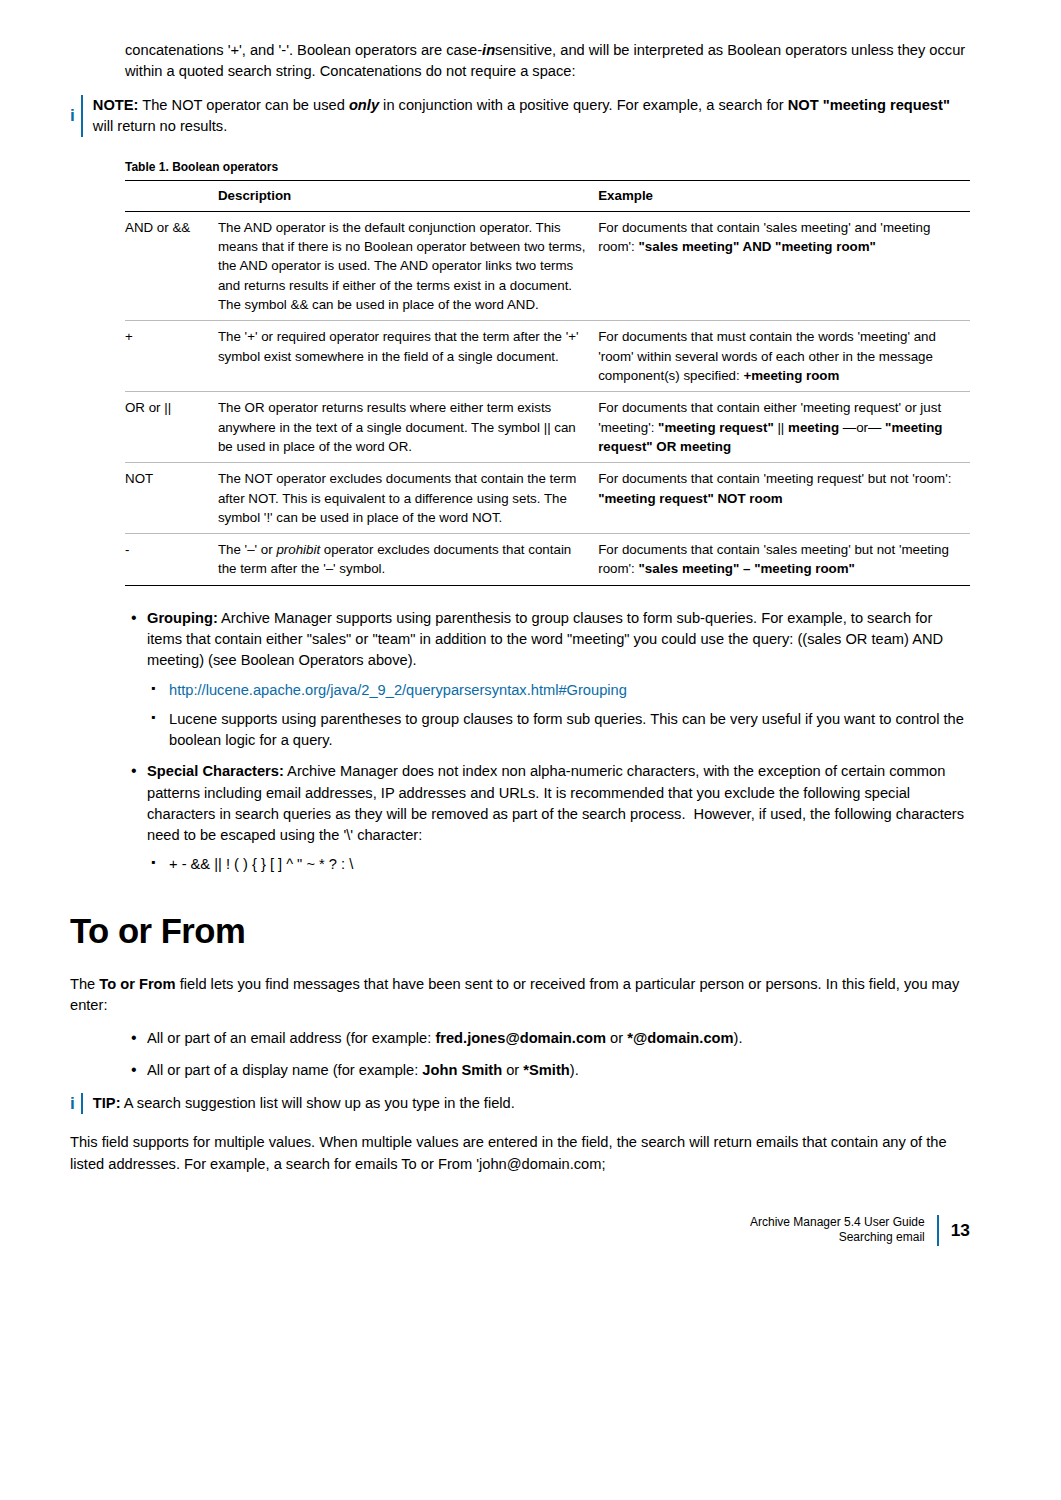concatenations '+', and '-'. Boolean operators are case-insensitive, and will be interpreted as Boolean operators unless they occur within a quoted search string. Concatenations do not require a space:
i
NOTE: The NOT operator can be used only in conjunction with a positive query. For example, a search for NOT "meeting request" will return no results.
Table 1. Boolean operators
| | Description | Example |
| --- | --- | --- |
| AND or && | The AND operator is the default conjunction operator. This means that if there is no Boolean operator between two terms, the AND operator is used. The AND operator links two terms and returns results if either of the terms exist in a document. The symbol && can be used in place of the word AND. | For documents that contain 'sales meeting' and 'meeting room': "sales meeting" AND "meeting room" |
| + | The '+' or required operator requires that the term after the '+' symbol exist somewhere in the field of a single document. | For documents that must contain the words 'meeting' and 'room' within several words of each other in the message component(s) specified: +meeting room |
| OR or // | The OR operator returns results where either term exists anywhere in the text of a single document. The symbol // can be used in place of the word OR. | For documents that contain either 'meeting request' or just 'meeting': "meeting request" // meeting —or— "meeting request" OR meeting |
| NOT | The NOT operator excludes documents that contain the term after NOT. This is equivalent to a difference using sets. The symbol '!' can be used in place of the word NOT. | For documents that contain 'meeting request' but not 'room': "meeting request" NOT room |
| - | The '–' or prohibit operator excludes documents that contain the term after the '–' symbol. | For documents that contain 'sales meeting' but not 'meeting room': "sales meeting" – "meeting room" |
Grouping: Archive Manager supports using parenthesis to group clauses to form sub-queries. For example, to search for items that contain either "sales" or "team" in addition to the word "meeting" you could use the query: ((sales OR team) AND meeting) (see Boolean Operators above).
http://lucene.apache.org/java/2_9_2/queryparsersyntax.html#Grouping
Lucene supports using parentheses to group clauses to form sub queries. This can be very useful if you want to control the boolean logic for a query.
Special Characters: Archive Manager does not index non alpha-numeric characters, with the exception of certain common patterns including email addresses, IP addresses and URLs. It is recommended that you exclude the following special characters in search queries as they will be removed as part of the search process. However, if used, the following characters need to be escaped using the '\' character:
+ - && || ! ( ) { } [ ] ^ " ~ * ? : \
To or From
The To or From field lets you find messages that have been sent to or received from a particular person or persons. In this field, you may enter:
All or part of an email address (for example: fred.jones@domain.com or *@domain.com).
All or part of a display name (for example: John Smith or *Smith).
i
TIP: A search suggestion list will show up as you type in the field.
This field supports for multiple values. When multiple values are entered in the field, the search will return emails that contain any of the listed addresses. For example, a search for emails To or From 'john@domain.com;
Archive Manager 5.4 User Guide
Searching email
13